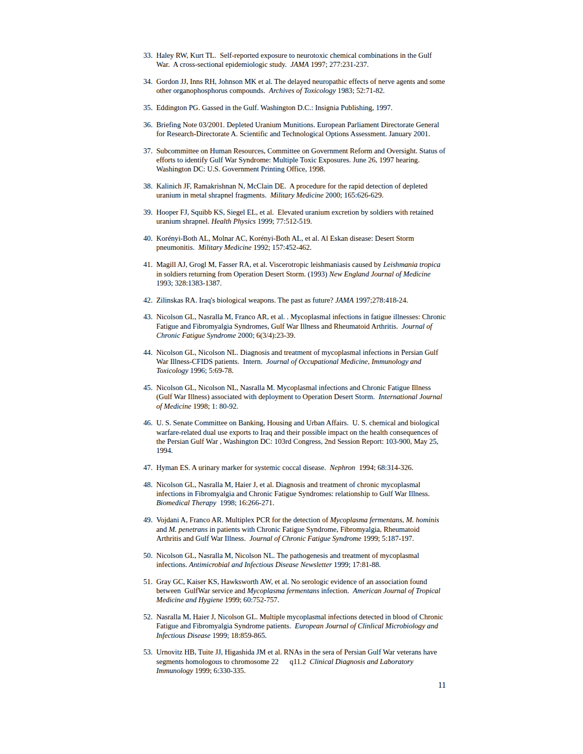33. Haley RW, Kurt TL. Self-reported exposure to neurotoxic chemical combinations in the Gulf War. A cross-sectional epidemiologic study. JAMA 1997; 277:231-237.
34. Gordon JJ, Inns RH, Johnson MK et al. The delayed neuropathic effects of nerve agents and some other organophosphorus compounds. Archives of Toxicology 1983; 52:71-82.
35. Eddington PG. Gassed in the Gulf. Washington D.C.: Insignia Publishing, 1997.
36. Briefing Note 03/2001. Depleted Uranium Munitions. European Parliament Directorate General for Research-Directorate A. Scientific and Technological Options Assessment. January 2001.
37. Subcommittee on Human Resources, Committee on Government Reform and Oversight. Status of efforts to identify Gulf War Syndrome: Multiple Toxic Exposures. June 26, 1997 hearing. Washington DC: U.S. Government Printing Office, 1998.
38. Kalinich JF, Ramakrishnan N, McClain DE. A procedure for the rapid detection of depleted uranium in metal shrapnel fragments. Military Medicine 2000; 165:626-629.
39. Hooper FJ, Squibb KS, Siegel EL, et al. Elevated uranium excretion by soldiers with retained uranium shrapnel. Health Physics 1999; 77:512-519.
40. Korényi-Both AL, Molnar AC, Korényi-Both AL, et al. Al Eskan disease: Desert Storm pneumonitis. Military Medicine 1992; 157:452-462.
41. Magill AJ, Grogl M, Fasser RA, et al. Viscerotropic leishmaniasis caused by Leishmania tropica in soldiers returning from Operation Desert Storm. (1993) New England Journal of Medicine 1993; 328:1383-1387.
42. Zilinskas RA. Iraq's biological weapons. The past as future? JAMA 1997;278:418-24.
43. Nicolson GL, Nasralla M, Franco AR, et al. . Mycoplasmal infections in fatigue illnesses: Chronic Fatigue and Fibromyalgia Syndromes, Gulf War Illness and Rheumatoid Arthritis. Journal of Chronic Fatigue Syndrome 2000; 6(3/4):23-39.
44. Nicolson GL, Nicolson NL. Diagnosis and treatment of mycoplasmal infections in Persian Gulf War Illness-CFIDS patients. Intern. Journal of Occupational Medicine, Immunology and Toxicology 1996; 5:69-78.
45. Nicolson GL, Nicolson NL, Nasralla M. Mycoplasmal infections and Chronic Fatigue Illness (Gulf War Illness) associated with deployment to Operation Desert Storm. International Journal of Medicine 1998; 1: 80-92.
46. U. S. Senate Committee on Banking, Housing and Urban Affairs. U. S. chemical and biological warfare-related dual use exports to Iraq and their possible impact on the health consequences of the Persian Gulf War , Washington DC: 103rd Congress, 2nd Session Report: 103-900, May 25, 1994.
47. Hyman ES. A urinary marker for systemic coccal disease. Nephron 1994; 68:314-326.
48. Nicolson GL, Nasralla M, Haier J, et al. Diagnosis and treatment of chronic mycoplasmal infections in Fibromyalgia and Chronic Fatigue Syndromes: relationship to Gulf War Illness. Biomedical Therapy 1998; 16:266-271.
49. Vojdani A, Franco AR. Multiplex PCR for the detection of Mycoplasma fermentans, M. hominis and M. penetrans in patients with Chronic Fatigue Syndrome, Fibromyalgia, Rheumatoid Arthritis and Gulf War Illness. Journal of Chronic Fatigue Syndrome 1999; 5:187-197.
50. Nicolson GL, Nasralla M, Nicolson NL. The pathogenesis and treatment of mycoplasmal infections. Antimicrobial and Infectious Disease Newsletter 1999; 17:81-88.
51. Gray GC, Kaiser KS, Hawksworth AW, et al. No serologic evidence of an association found between GulfWar service and Mycoplasma fermentans infection. American Journal of Tropical Medicine and Hygiene 1999; 60:752-757.
52. Nasralla M, Haier J, Nicolson GL. Multiple mycoplasmal infections detected in blood of Chronic Fatigue and Fibromyalgia Syndrome patients. European Journal of Clinlical Microbiology and Infectious Disease 1999; 18:859-865.
53. Urnovitz HB, Tuite JJ, Higashida JM et al. RNAs in the sera of Persian Gulf War veterans have segments homologous to chromosome 22 q11.2 Clinical Diagnosis and Laboratory Immunology 1999; 6:330-335.
11